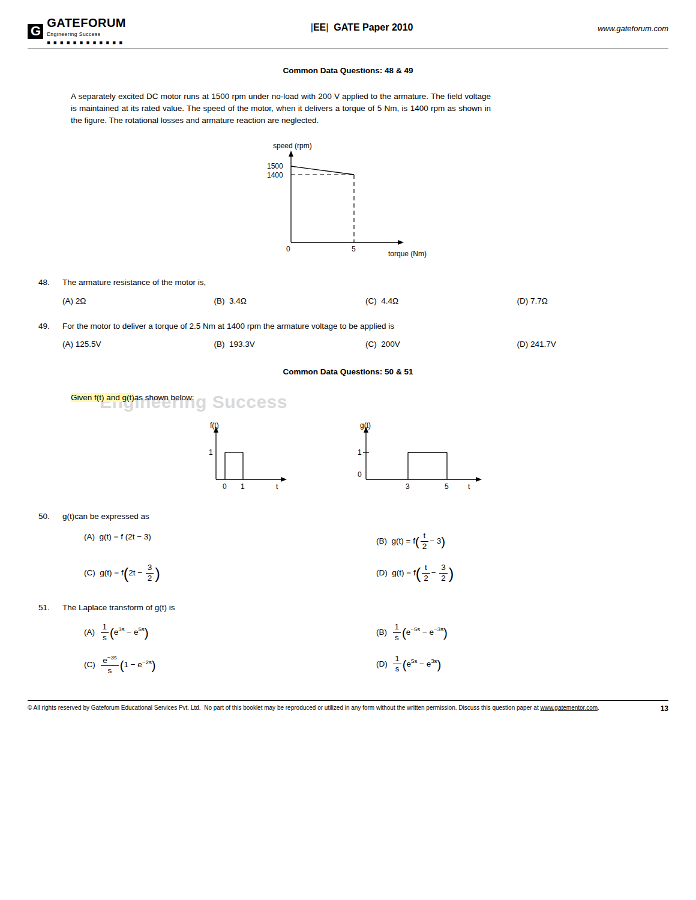G GATEFORUM
Engineering Success
■ ■ ■ ■ ■ ■ ■ ■ ■ ■ ■ ■
|EE| GATE Paper 2010
www.gateforum.com
Common Data Questions: 48 & 49
A separately excited DC motor runs at 1500 rpm under no-load with 200 V applied to the armature. The field voltage is maintained at its rated value. The speed of the motor, when it delivers a torque of 5 Nm, is 1400 rpm as shown in the figure. The rotational losses and armature reaction are neglected.
speed (rpm) 1500 1400 0 5 torque (Nm)
48.
The armature resistance of the motor is,
(A) 2Ω
(B) 3.4Ω
(C) 4.4Ω
(D) 7.7Ω
49.
For the motor to deliver a torque of 2.5 Nm at 1400 rpm the armature voltage to be applied is
(A) 125.5V
(B) 193.3V
(C) 200V
(D) 241.7V
Common Data Questions: 50 & 51
Engineering Success
Given f(t) and g(t) as shown below:
f(t) 1 0 1 t g(t) 1 0 3 5 t
50.
g(t)can be expressed as
(A) g(t) = f (2t − 3)
(B) g(t) = f(t 2− 3)
(C) g(t) = f(2t − 32)
(D) g(t) = f(t 2− 32)
51.
The Laplace transform of g(t) is
(A) 1 s(e3s − e5s)
(B) 1 s(e−5s − e−3s)
(C) e−3s s(1 − e−2s)
(D) 1 s(e5s − e3s)
© All rights reserved by Gateforum Educational Services Pvt. Ltd. No part of this booklet may be reproduced or utilized in any form without the written permission. Discuss this question paper at www.gatementor.com.
13